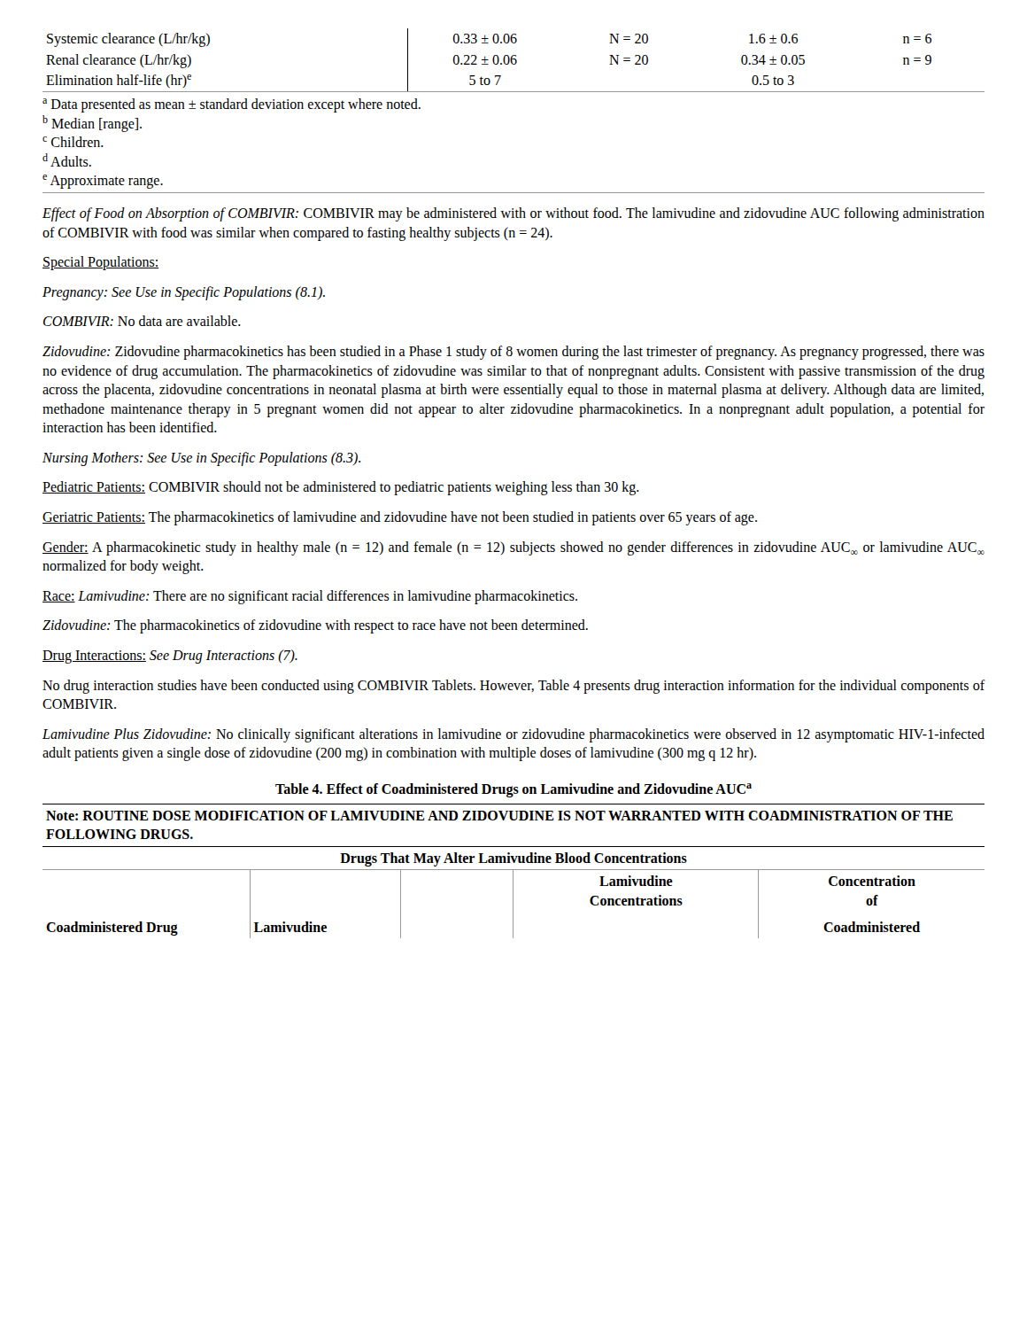| Systemic clearance (L/hr/kg) | 0.33 ± 0.06 | N = 20 | 1.6 ± 0.6 | n = 6 |
| Renal clearance (L/hr/kg) | 0.22 ± 0.06 | N = 20 | 0.34 ± 0.05 | n = 9 |
| Elimination half-life (hr) e | 5 to 7 | | 0.5 to 3 | |
a Data presented as mean ± standard deviation except where noted.
b Median [range].
c Children.
d Adults.
e Approximate range.
Effect of Food on Absorption of COMBIVIR: COMBIVIR may be administered with or without food. The lamivudine and zidovudine AUC following administration of COMBIVIR with food was similar when compared to fasting healthy subjects (n = 24).
Special Populations:
Pregnancy: See Use in Specific Populations (8.1).
COMBIVIR: No data are available.
Zidovudine: Zidovudine pharmacokinetics has been studied in a Phase 1 study of 8 women during the last trimester of pregnancy. As pregnancy progressed, there was no evidence of drug accumulation. The pharmacokinetics of zidovudine was similar to that of nonpregnant adults. Consistent with passive transmission of the drug across the placenta, zidovudine concentrations in neonatal plasma at birth were essentially equal to those in maternal plasma at delivery. Although data are limited, methadone maintenance therapy in 5 pregnant women did not appear to alter zidovudine pharmacokinetics. In a nonpregnant adult population, a potential for interaction has been identified.
Nursing Mothers: See Use in Specific Populations (8.3).
Pediatric Patients: COMBIVIR should not be administered to pediatric patients weighing less than 30 kg.
Geriatric Patients: The pharmacokinetics of lamivudine and zidovudine have not been studied in patients over 65 years of age.
Gender: A pharmacokinetic study in healthy male (n = 12) and female (n = 12) subjects showed no gender differences in zidovudine AUC∞ or lamivudine AUC∞ normalized for body weight.
Race: Lamivudine: There are no significant racial differences in lamivudine pharmacokinetics.
Zidovudine: The pharmacokinetics of zidovudine with respect to race have not been determined.
Drug Interactions: See Drug Interactions (7).
No drug interaction studies have been conducted using COMBIVIR Tablets. However, Table 4 presents drug interaction information for the individual components of COMBIVIR.
Lamivudine Plus Zidovudine: No clinically significant alterations in lamivudine or zidovudine pharmacokinetics were observed in 12 asymptomatic HIV-1-infected adult patients given a single dose of zidovudine (200 mg) in combination with multiple doses of lamivudine (300 mg q 12 hr).
Table 4. Effect of Coadministered Drugs on Lamivudine and Zidovudine AUCa
| Note: ROUTINE DOSE MODIFICATION OF LAMIVUDINE AND ZIDOVUDINE IS NOT WARRANTED WITH COADMINISTRATION OF THE FOLLOWING DRUGS. |
| Drugs That May Alter Lamivudine Blood Concentrations |
| | | | Lamivudine Concentrations | Concentration of |
| Coadministered Drug | Lamivudine | | | Coadministered |